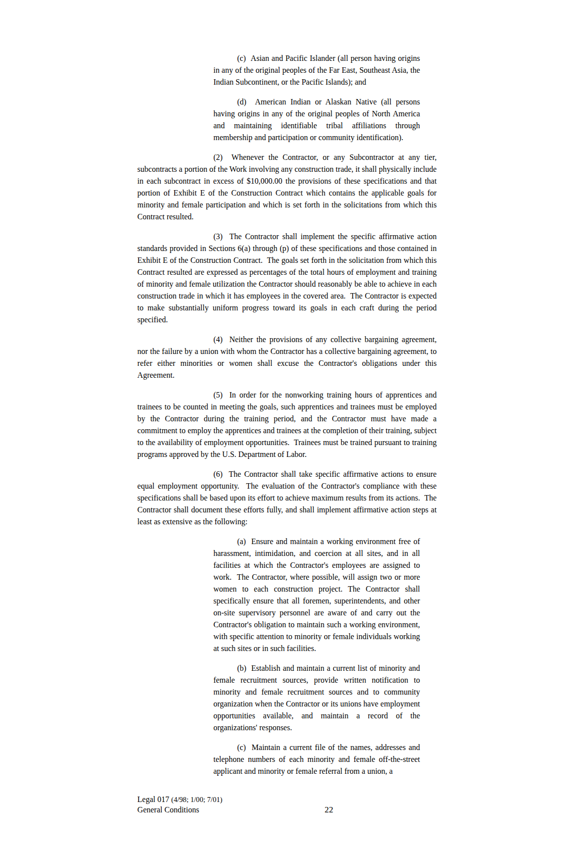(c) Asian and Pacific Islander (all person having origins in any of the original peoples of the Far East, Southeast Asia, the Indian Subcontinent, or the Pacific Islands); and
(d) American Indian or Alaskan Native (all persons having origins in any of the original peoples of North America and maintaining identifiable tribal affiliations through membership and participation or community identification).
(2) Whenever the Contractor, or any Subcontractor at any tier, subcontracts a portion of the Work involving any construction trade, it shall physically include in each subcontract in excess of $10,000.00 the provisions of these specifications and that portion of Exhibit E of the Construction Contract which contains the applicable goals for minority and female participation and which is set forth in the solicitations from which this Contract resulted.
(3) The Contractor shall implement the specific affirmative action standards provided in Sections 6(a) through (p) of these specifications and those contained in Exhibit E of the Construction Contract. The goals set forth in the solicitation from which this Contract resulted are expressed as percentages of the total hours of employment and training of minority and female utilization the Contractor should reasonably be able to achieve in each construction trade in which it has employees in the covered area. The Contractor is expected to make substantially uniform progress toward its goals in each craft during the period specified.
(4) Neither the provisions of any collective bargaining agreement, nor the failure by a union with whom the Contractor has a collective bargaining agreement, to refer either minorities or women shall excuse the Contractor's obligations under this Agreement.
(5) In order for the nonworking training hours of apprentices and trainees to be counted in meeting the goals, such apprentices and trainees must be employed by the Contractor during the training period, and the Contractor must have made a commitment to employ the apprentices and trainees at the completion of their training, subject to the availability of employment opportunities. Trainees must be trained pursuant to training programs approved by the U.S. Department of Labor.
(6) The Contractor shall take specific affirmative actions to ensure equal employment opportunity. The evaluation of the Contractor's compliance with these specifications shall be based upon its effort to achieve maximum results from its actions. The Contractor shall document these efforts fully, and shall implement affirmative action steps at least as extensive as the following:
(a) Ensure and maintain a working environment free of harassment, intimidation, and coercion at all sites, and in all facilities at which the Contractor's employees are assigned to work. The Contractor, where possible, will assign two or more women to each construction project. The Contractor shall specifically ensure that all foremen, superintendents, and other on-site supervisory personnel are aware of and carry out the Contractor's obligation to maintain such a working environment, with specific attention to minority or female individuals working at such sites or in such facilities.
(b) Establish and maintain a current list of minority and female recruitment sources, provide written notification to minority and female recruitment sources and to community organization when the Contractor or its unions have employment opportunities available, and maintain a record of the organizations' responses.
(c) Maintain a current file of the names, addresses and telephone numbers of each minority and female off-the-street applicant and minority or female referral from a union, a
Legal 017 (4/98; 1/00; 7/01) General Conditions 22